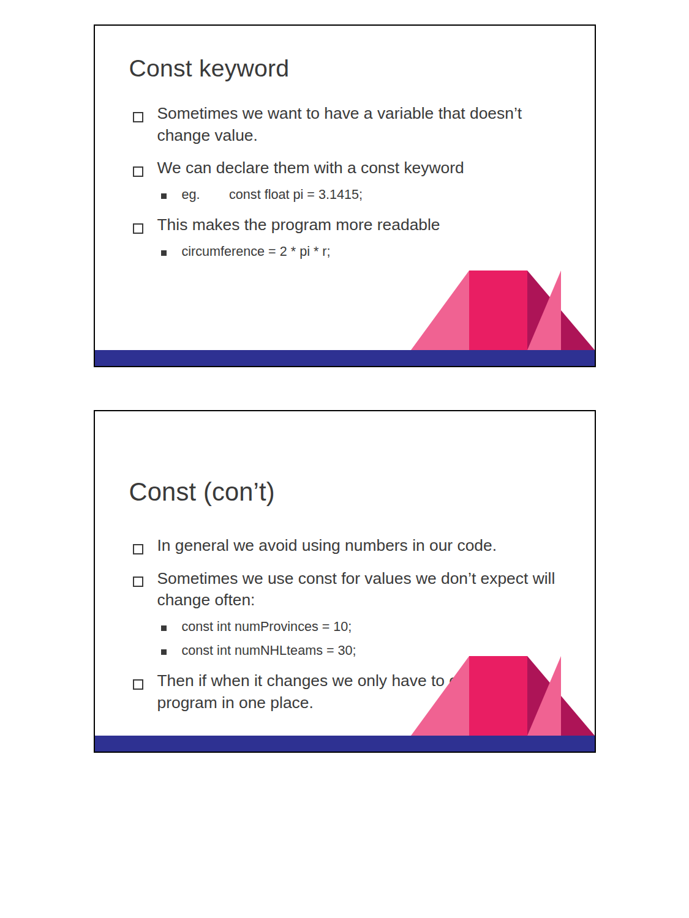Const keyword
Sometimes we want to have a variable that doesn’t change value.
We can declare them with a const keyword
eg. const float pi = 3.1415;
This makes the program more readable
circumference = 2 * pi * r;
Const (con’t)
In general we avoid using numbers in our code.
Sometimes we use const for values we don’t expect will change often:
const int numProvinces = 10;
const int numNHLteams = 30;
Then if when it changes we only have to change program in one place.